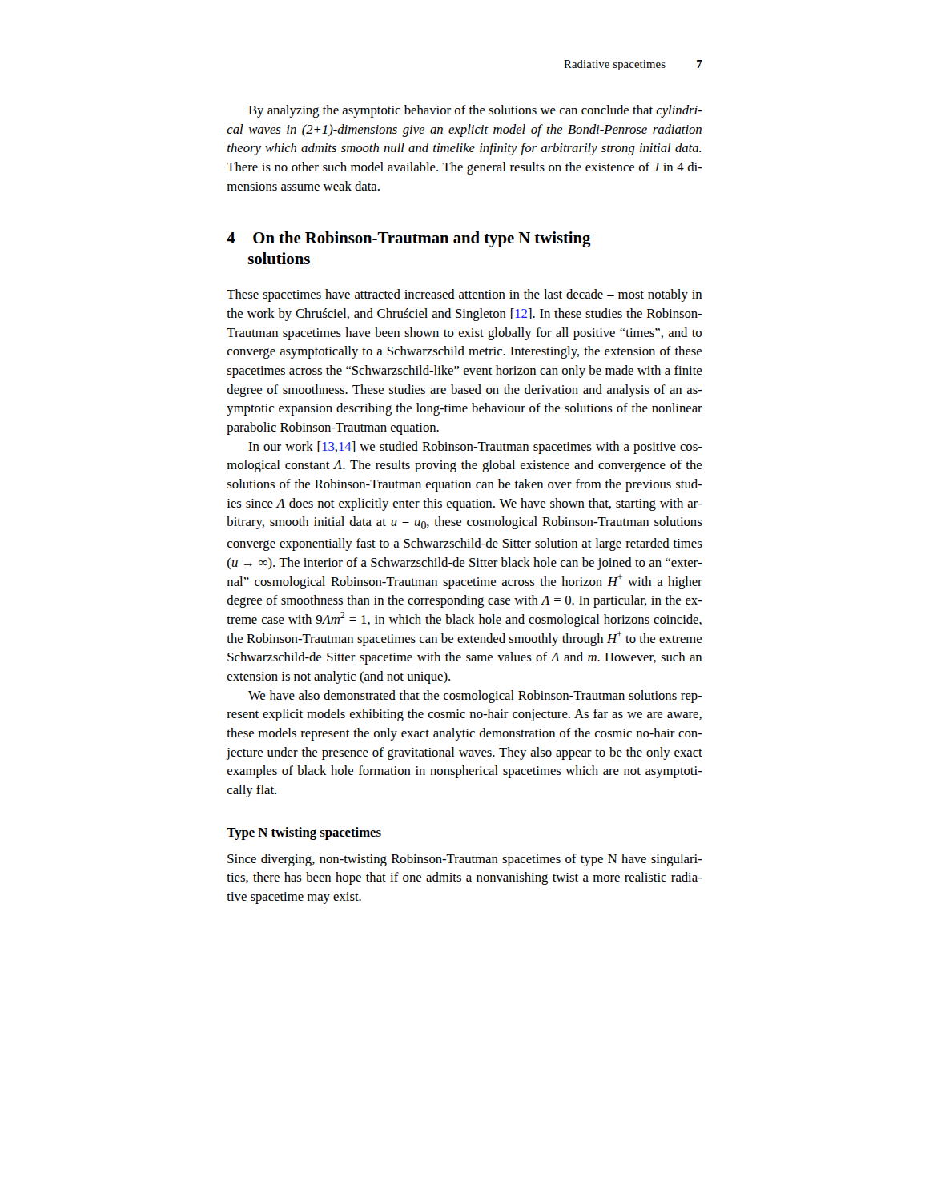Radiative spacetimes7
By analyzing the asymptotic behavior of the solutions we can conclude that cylindrical waves in (2+1)-dimensions give an explicit model of the Bondi-Penrose radiation theory which admits smooth null and timelike infinity for arbitrarily strong initial data. There is no other such model available. The general results on the existence of J in 4 dimensions assume weak data.
4 On the Robinson-Trautman and type N twisting
solutions
These spacetimes have attracted increased attention in the last decade – most notably in the work by Chruściel, and Chruściel and Singleton [12]. In these studies the Robinson-Trautman spacetimes have been shown to exist globally for all positive “times”, and to converge asymptotically to a Schwarzschild metric. Interestingly, the extension of these spacetimes across the “Schwarzschild-like” event horizon can only be made with a finite degree of smoothness. These studies are based on the derivation and analysis of an asymptotic expansion describing the long-time behaviour of the solutions of the nonlinear parabolic Robinson-Trautman equation.
In our work [13,14] we studied Robinson-Trautman spacetimes with a positive cosmological constant Λ. The results proving the global existence and convergence of the solutions of the Robinson-Trautman equation can be taken over from the previous studies since Λ does not explicitly enter this equation. We have shown that, starting with arbitrary, smooth initial data at u = u0, these cosmological Robinson-Trautman solutions converge exponentially fast to a Schwarzschild-de Sitter solution at large retarded times (u → ∞). The interior of a Schwarzschild-de Sitter black hole can be joined to an “external” cosmological Robinson-Trautman spacetime across the horizon H+ with a higher degree of smoothness than in the corresponding case with Λ = 0. In particular, in the extreme case with 9Λm2 = 1, in which the black hole and cosmological horizons coincide, the Robinson-Trautman spacetimes can be extended smoothly through H+ to the extreme Schwarzschild-de Sitter spacetime with the same values of Λ and m. However, such an extension is not analytic (and not unique).
We have also demonstrated that the cosmological Robinson-Trautman solutions represent explicit models exhibiting the cosmic no-hair conjecture. As far as we are aware, these models represent the only exact analytic demonstration of the cosmic no-hair conjecture under the presence of gravitational waves. They also appear to be the only exact examples of black hole formation in nonspherical spacetimes which are not asymptotically flat.
Type N twisting spacetimes
Since diverging, non-twisting Robinson-Trautman spacetimes of type N have singularities, there has been hope that if one admits a nonvanishing twist a more realistic radiative spacetime may exist.